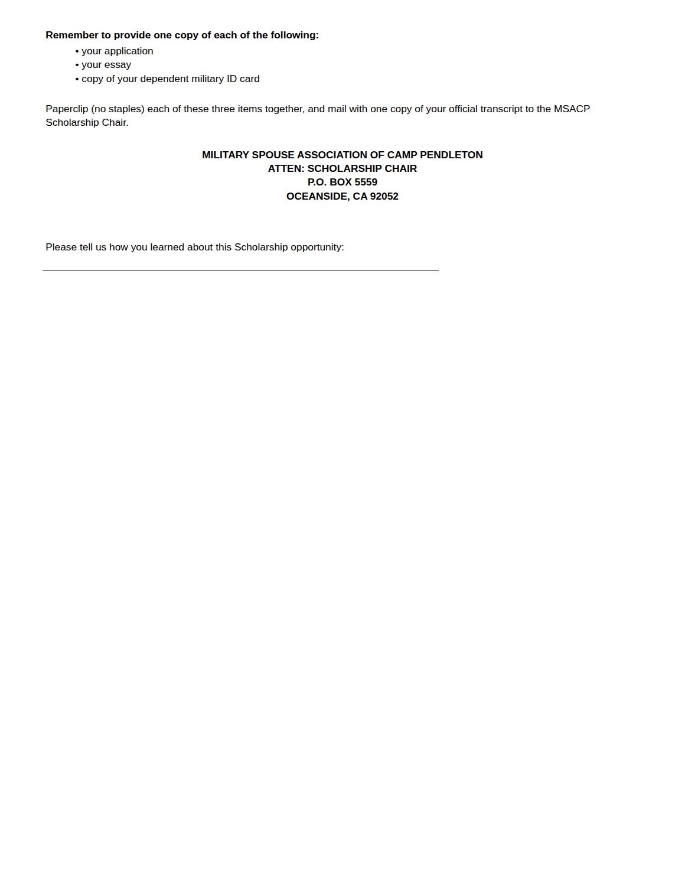Remember to provide one copy of each of the following:
your application
your essay
copy of your dependent military ID card
Paperclip (no staples) each of these three items together, and mail with one copy of your official transcript to the MSACP Scholarship Chair.
MILITARY SPOUSE ASSOCIATION OF CAMP PENDLETON
ATTEN: SCHOLARSHIP CHAIR
P.O. BOX 5559
OCEANSIDE, CA 92052
Please tell us how you learned about this Scholarship opportunity: